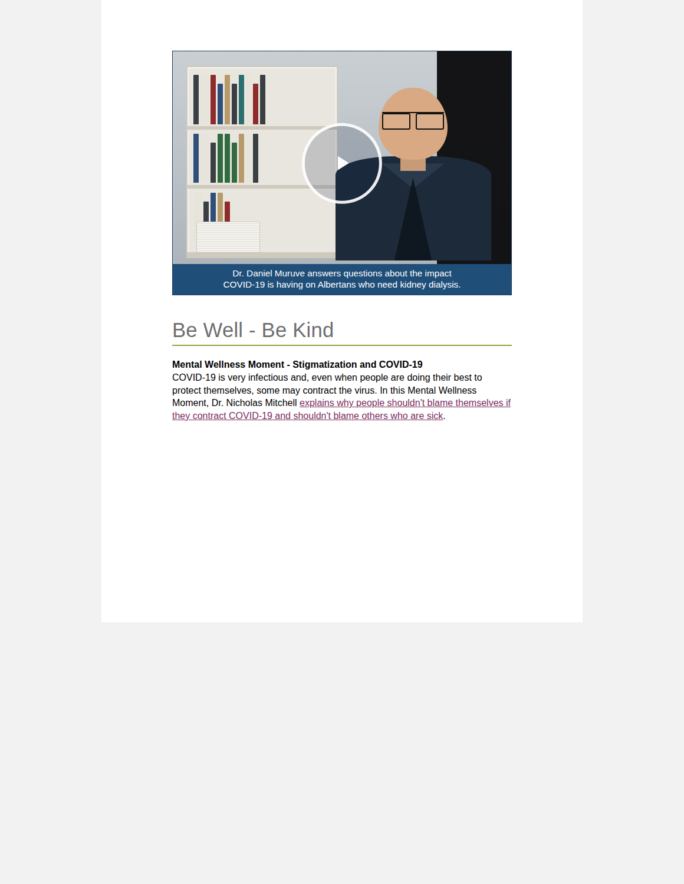Dr. Daniel Muruve answers questions about the impact
COVID-19 is having on Albertans who need kidney dialysis.
Be Well - Be Kind
Mental Wellness Moment - Stigmatization and COVID-19
COVID-19 is very infectious and, even when people are doing their best to protect themselves, some may contract the virus. In this Mental Wellness Moment, Dr. Nicholas Mitchell explains why people shouldn't blame themselves if they contract COVID-19 and shouldn't blame others who are sick.